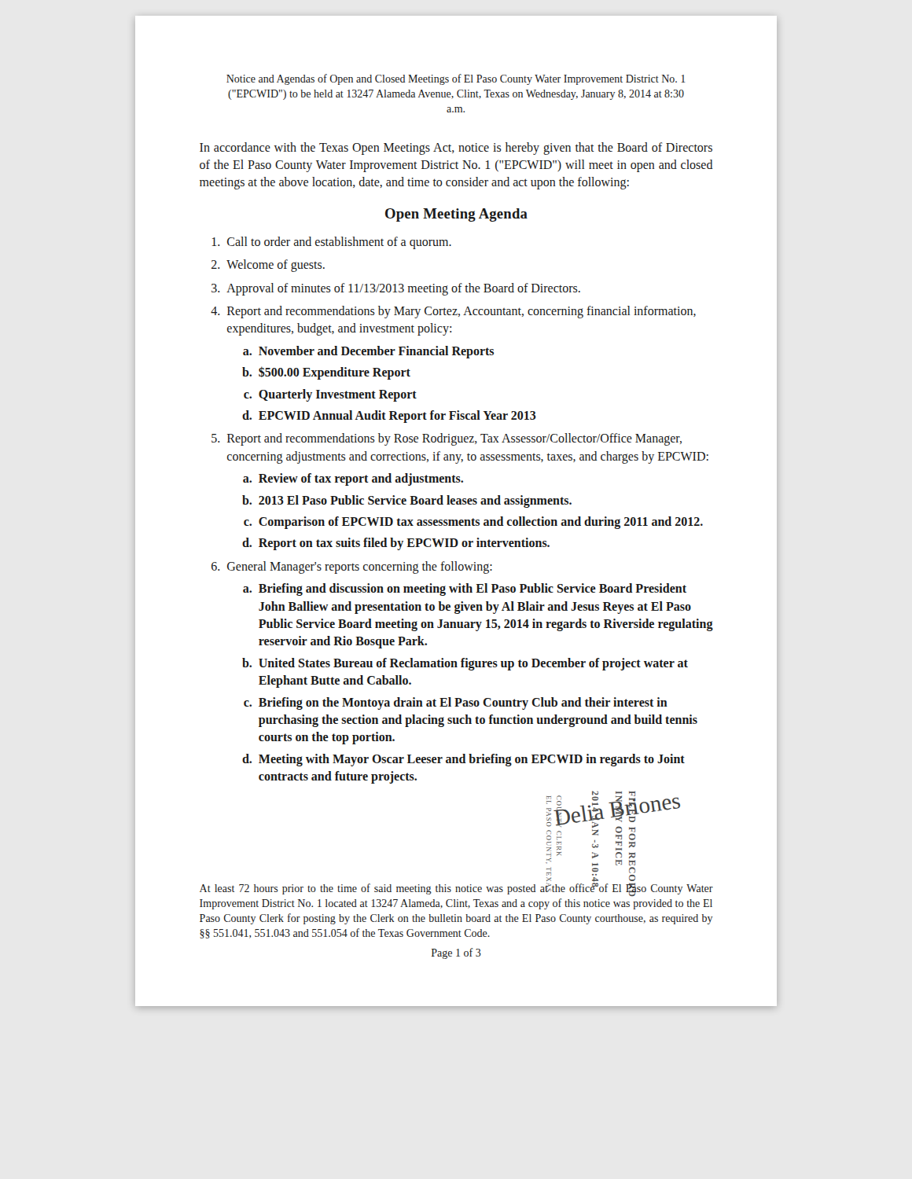Notice and Agendas of Open and Closed Meetings of El Paso County Water Improvement District No. 1
("EPCWID") to be held at 13247 Alameda Avenue, Clint, Texas on Wednesday, January 8, 2014 at 8:30 a.m.
In accordance with the Texas Open Meetings Act, notice is hereby given that the Board of Directors of the El Paso County Water Improvement District No. 1 ("EPCWID") will meet in open and closed meetings at the above location, date, and time to consider and act upon the following:
Open Meeting Agenda
Call to order and establishment of a quorum.
Welcome of guests.
Approval of minutes of 11/13/2013 meeting of the Board of Directors.
Report and recommendations by Mary Cortez, Accountant, concerning financial information, expenditures, budget, and investment policy:
November and December Financial Reports
$500.00 Expenditure Report
Quarterly Investment Report
EPCWID Annual Audit Report for Fiscal Year 2013
Report and recommendations by Rose Rodriguez, Tax Assessor/Collector/Office Manager, concerning adjustments and corrections, if any, to assessments, taxes, and charges by EPCWID:
Review of tax report and adjustments.
2013 El Paso Public Service Board leases and assignments.
Comparison of EPCWID tax assessments and collection and during 2011 and 2012.
Report on tax suits filed by EPCWID or interventions.
General Manager's reports concerning the following:
Briefing and discussion on meeting with El Paso Public Service Board President John Balliew and presentation to be given by Al Blair and Jesus Reyes at El Paso Public Service Board meeting on January 15, 2014 in regards to Riverside regulating reservoir and Rio Bosque Park.
United States Bureau of Reclamation figures up to December of project water at Elephant Butte and Caballo.
Briefing on the Montoya drain at El Paso Country Club and their interest in purchasing the section and placing such to function underground and build tennis courts on the top portion.
Meeting with Mayor Oscar Leeser and briefing on EPCWID in regards to Joint contracts and future projects.
COUNTY CLERK
EL PASO COUNTY, TEXAS
Delia Briones
2014 JAN -3 A 10:48
FILED FOR RECORD
IN MY OFFICE
At least 72 hours prior to the time of said meeting this notice was posted at the office of El Paso County Water Improvement District No. 1 located at 13247 Alameda, Clint, Texas and a copy of this notice was provided to the El Paso County Clerk for posting by the Clerk on the bulletin board at the El Paso County courthouse, as required by §§ 551.041, 551.043 and 551.054 of the Texas Government Code.
Page 1 of 3